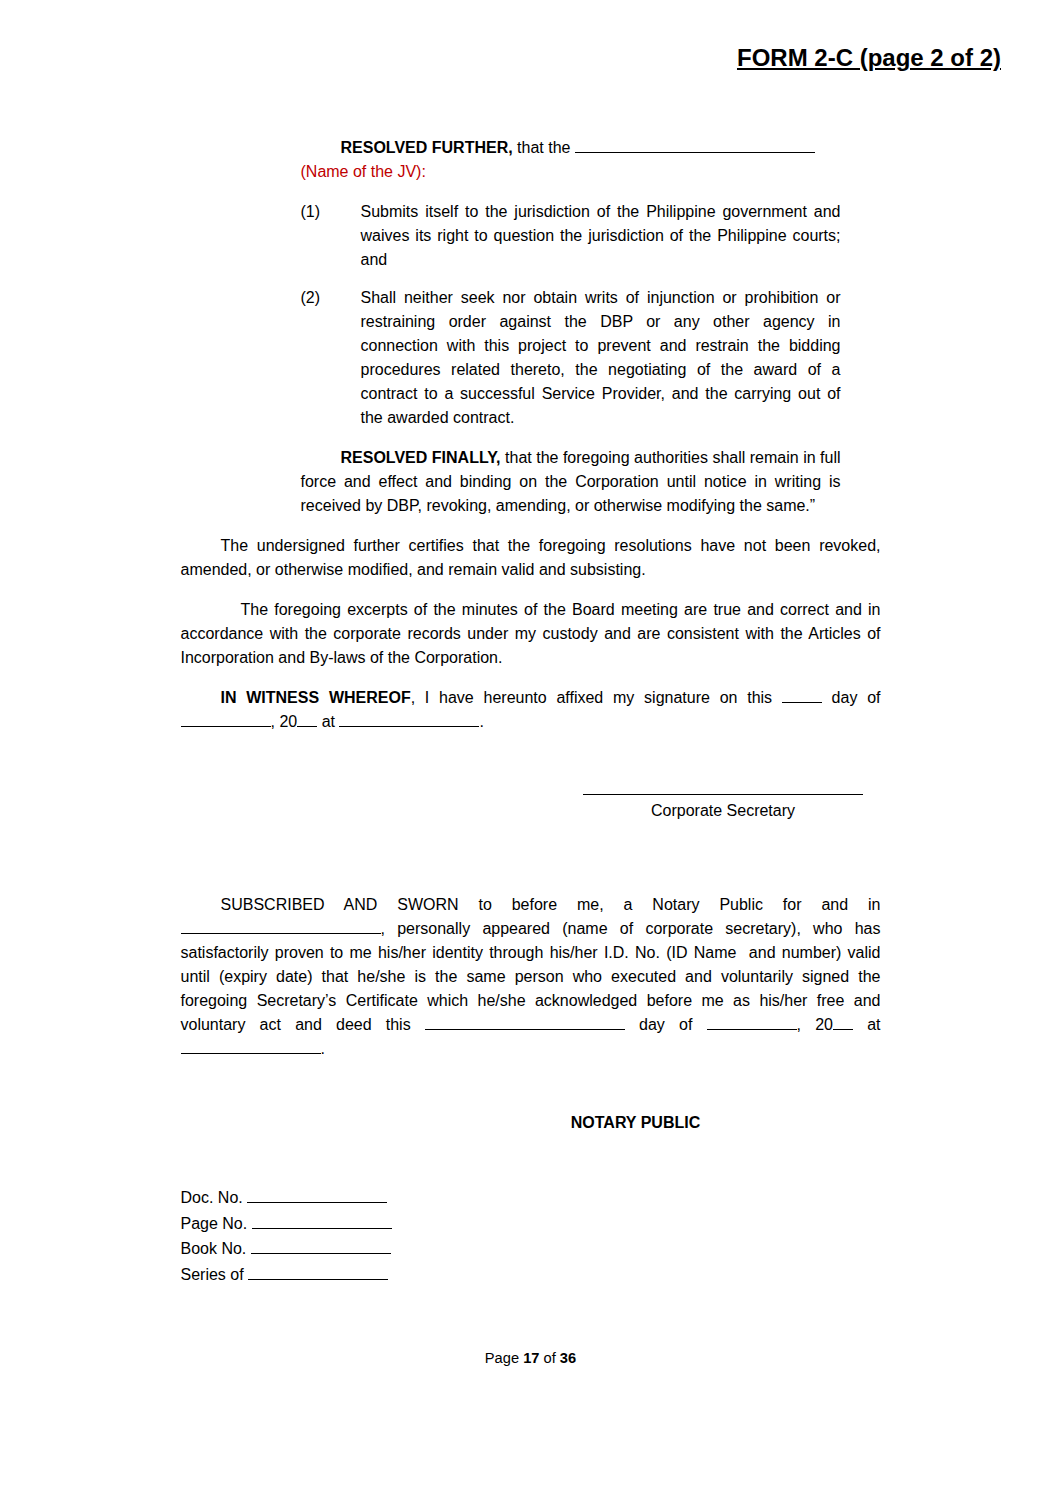FORM 2-C (page 2 of 2)
RESOLVED FURTHER, that the
(Name of the JV):
(1) Submits itself to the jurisdiction of the Philippine government and waives its right to question the jurisdiction of the Philippine courts; and
(2) Shall neither seek nor obtain writs of injunction or prohibition or restraining order against the DBP or any other agency in connection with this project to prevent and restrain the bidding procedures related thereto, the negotiating of the award of a contract to a successful Service Provider, and the carrying out of the awarded contract.
RESOLVED FINALLY, that the foregoing authorities shall remain in full force and effect and binding on the Corporation until notice in writing is received by DBP, revoking, amending, or otherwise modifying the same.”
The undersigned further certifies that the foregoing resolutions have not been revoked, amended, or otherwise modified, and remain valid and subsisting.
The foregoing excerpts of the minutes of the Board meeting are true and correct and in accordance with the corporate records under my custody and are consistent with the Articles of Incorporation and By-laws of the Corporation.
IN WITNESS WHEREOF, I have hereunto affixed my signature on this day of , 20 at .
Corporate Secretary
SUBSCRIBED AND SWORN to before me, a Notary Public for and in , personally appeared (name of corporate secretary), who has satisfactorily proven to me his/her identity through his/her I.D. No. (ID Name and number) valid until (expiry date) that he/she is the same person who executed and voluntarily signed the foregoing Secretary’s Certificate which he/she acknowledged before me as his/her free and voluntary act and deed this day of , 20 at .
NOTARY PUBLIC
Doc. No.
Page No.
Book No.
Series of
Page 17 of 36